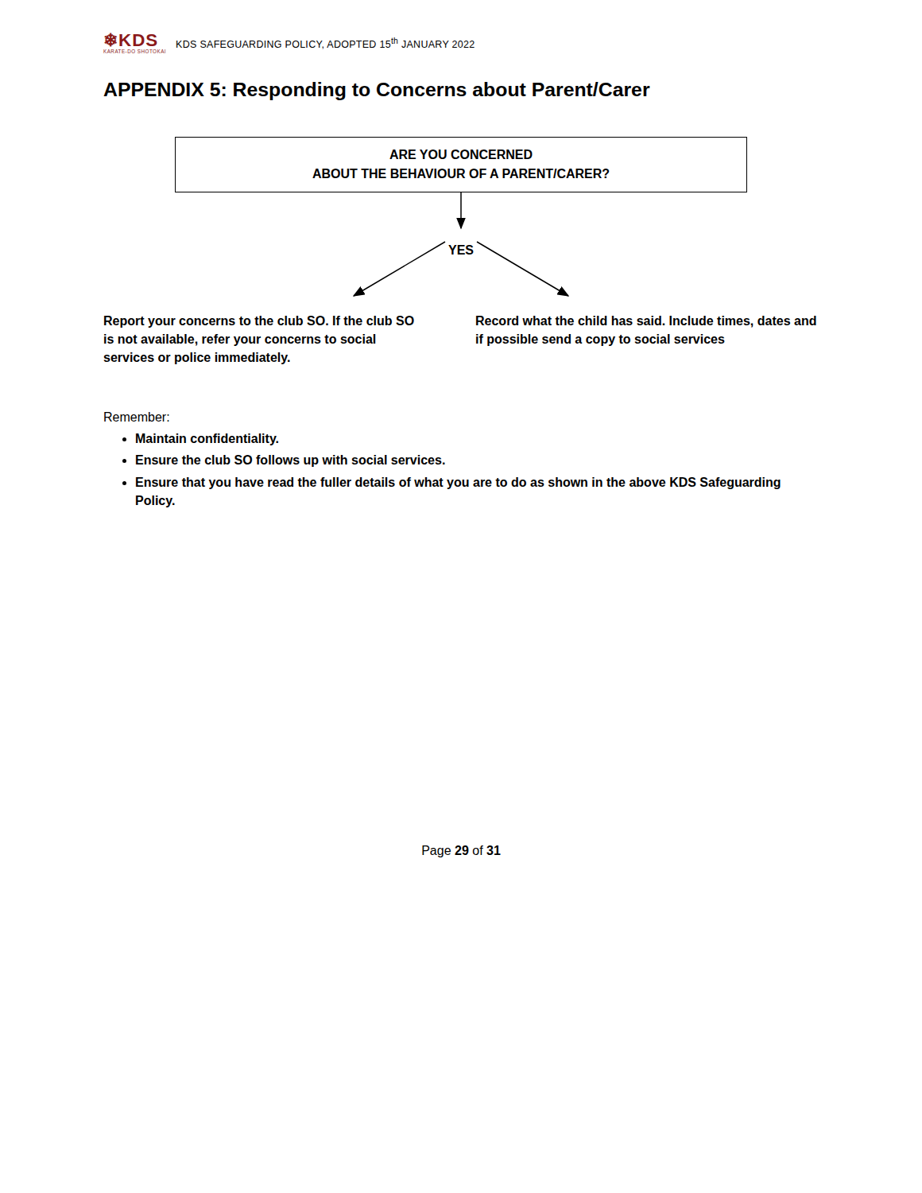❄KDSKARATE-DO SHOTOKAI
KDS SAFEGUARDING POLICY, ADOPTED 15th JANUARY 2022
APPENDIX 5: Responding to Concerns about Parent/Carer
ARE YOU CONCERNED
ABOUT THE BEHAVIOUR OF A PARENT/CARER?
YES
Report your concerns to the club SO. If the club SO is not available, refer your concerns to social services or police immediately.
Record what the child has said. Include times, dates and if possible send a copy to social services
Remember:
Maintain confidentiality.
Ensure the club SO follows up with social services.
Ensure that you have read the fuller details of what you are to do as shown in the above KDS Safeguarding Policy.
Page 29 of 31